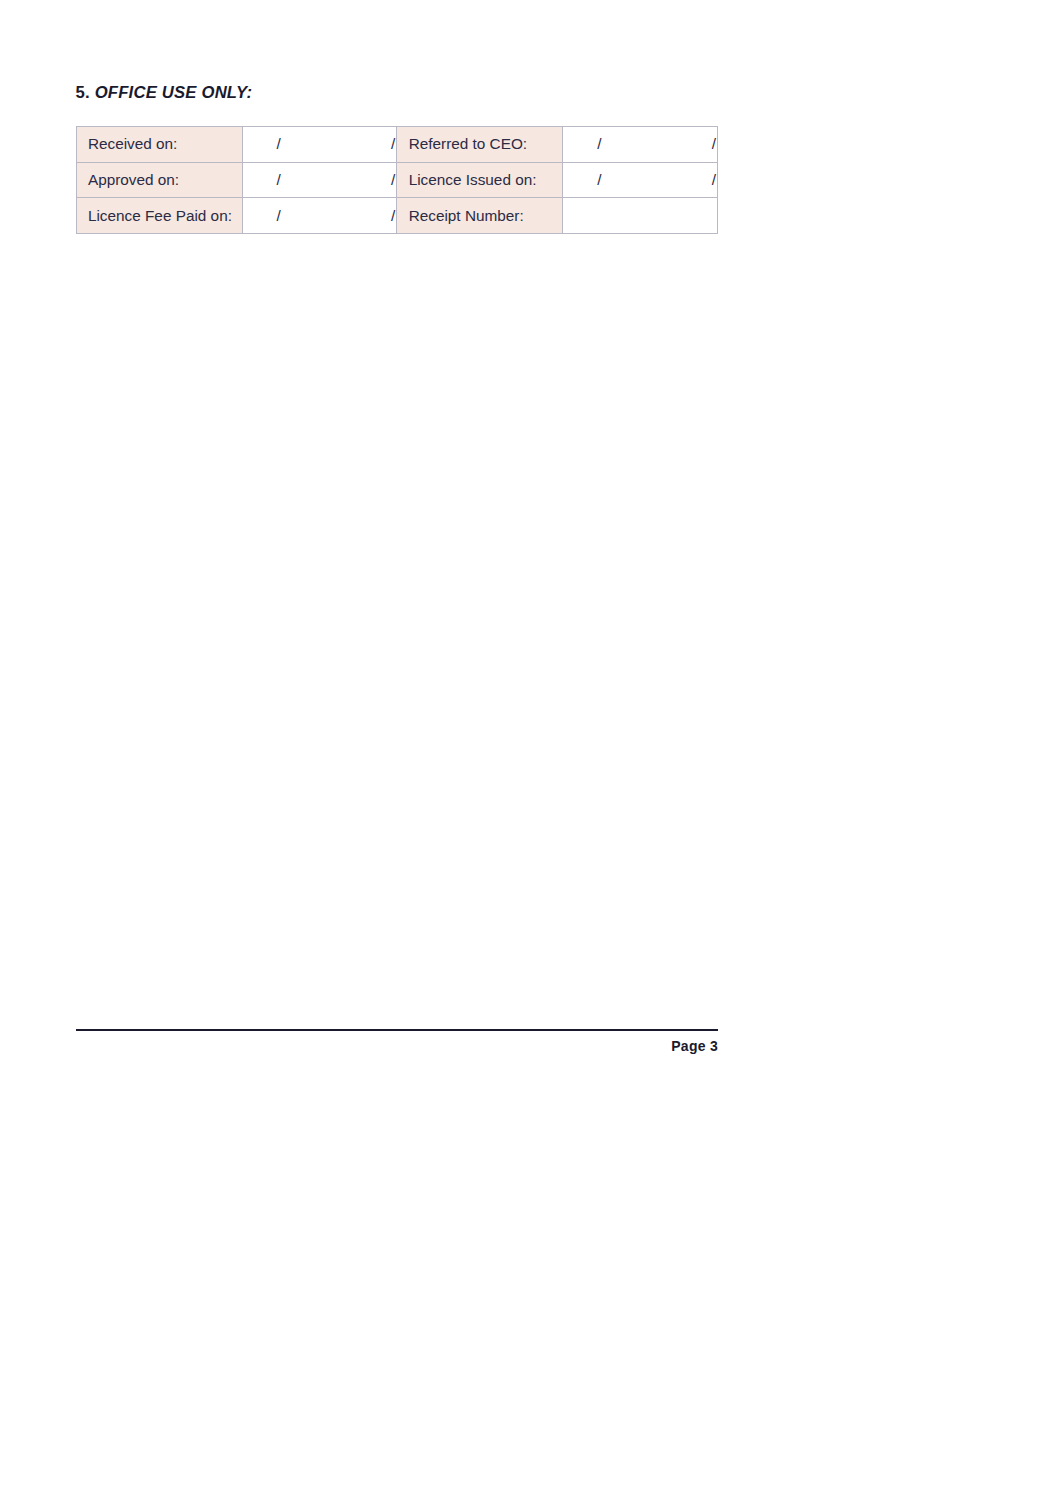5. OFFICE USE ONLY:
| Received on: | / / | Referred to CEO: | / / |
| Approved on: | / / | Licence Issued on: | / / |
| Licence Fee Paid on: | / / | Receipt Number: | |
Page 3